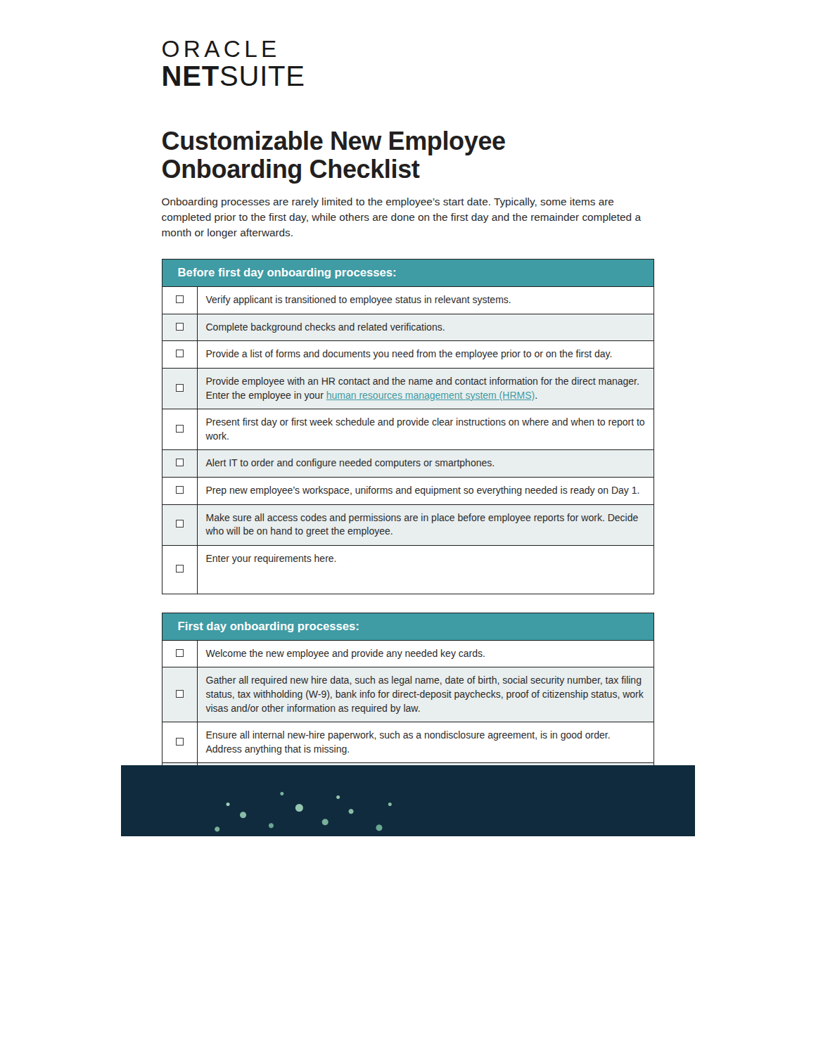ORACLE
NET SUITE
Customizable New Employee
Onboarding Checklist
Onboarding processes are rarely limited to the employee’s start date. Typically, some items are completed prior to the first day, while others are done on the first day and the remainder completed a month or longer afterwards.
| Before first day onboarding processes: |
| --- |
| | Verify applicant is transitioned to employee status in relevant systems. |
| | Complete background checks and related verifications. |
| | Provide a list of forms and documents you need from the employee prior to or on the first day. |
| | Provide employee with an HR contact and the name and contact information for the direct manager. Enter the employee in your human resources management system (HRMS) . |
| | Present first day or first week schedule and provide clear instructions on where and when to report to work. |
| | Alert IT to order and configure needed computers or smartphones. |
| | Prep new employee’s workspace, uniforms and equipment so everything needed is ready on Day 1. |
| | Make sure all access codes and permissions are in place before employee reports for work. Decide who will be on hand to greet the employee. |
| | Enter your requirements here. |
| First day onboarding processes: |
| --- |
| | Welcome the new employee and provide any needed key cards. |
| | Gather all required new hire data, such as legal name, date of birth, social security number, tax filing status, tax withholding (W-9), bank info for direct-deposit paychecks, proof of citizenship status, work visas and/or other information as required by law. |
| | Ensure all internal new-hire paperwork, such as a nondisclosure agreement, is in good order. Address anything that is missing. |
| | Help employee become familiar with the workspace and overall facility. |
| | Make introductions to direct supervisor, co-workers and others. |